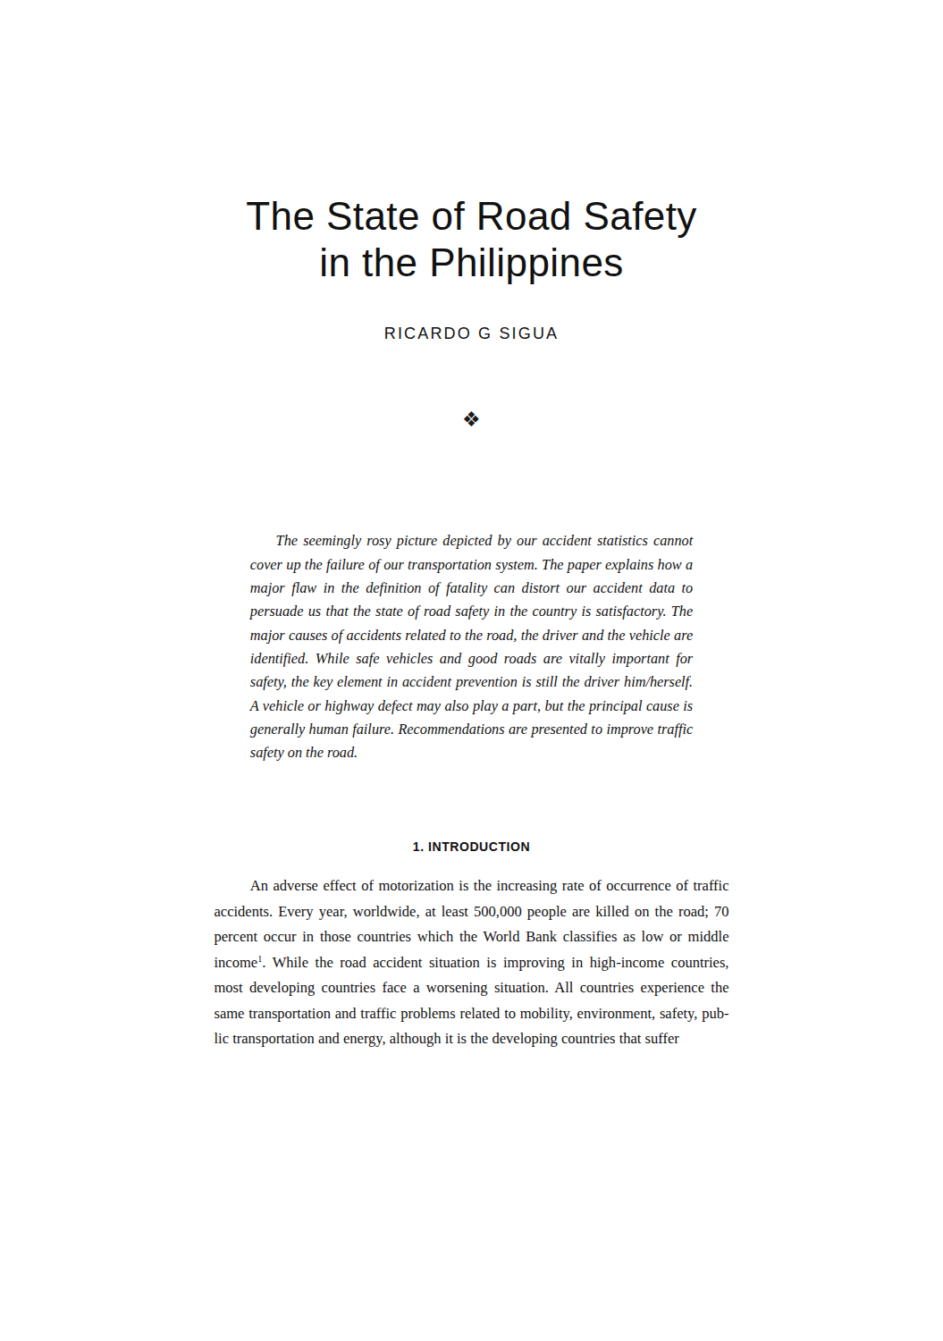The State of Road Safety
in the Philippines
RICARDO G SIGUA
❖
The seemingly rosy picture depicted by our accident statistics cannot cover up the failure of our transportation system. The paper explains how a major flaw in the definition of fatality can distort our accident data to persuade us that the state of road safety in the country is satisfactory. The major causes of accidents related to the road, the driver and the vehicle are identified. While safe vehicles and good roads are vitally important for safety, the key element in accident prevention is still the driver him/herself. A vehicle or highway defect may also play a part, but the principal cause is generally human failure. Recommendations are presented to improve traffic safety on the road.
1. INTRODUCTION
An adverse effect of motorization is the increasing rate of occurrence of traffic accidents. Every year, worldwide, at least 500,000 people are killed on the road; 70 percent occur in those countries which the World Bank classifies as low or middle income1. While the road accident situation is improving in high-income countries, most developing countries face a worsening situation. All countries experience the same transportation and traffic problems related to mobility, environment, safety, public transportation and energy, although it is the developing countries that suffer